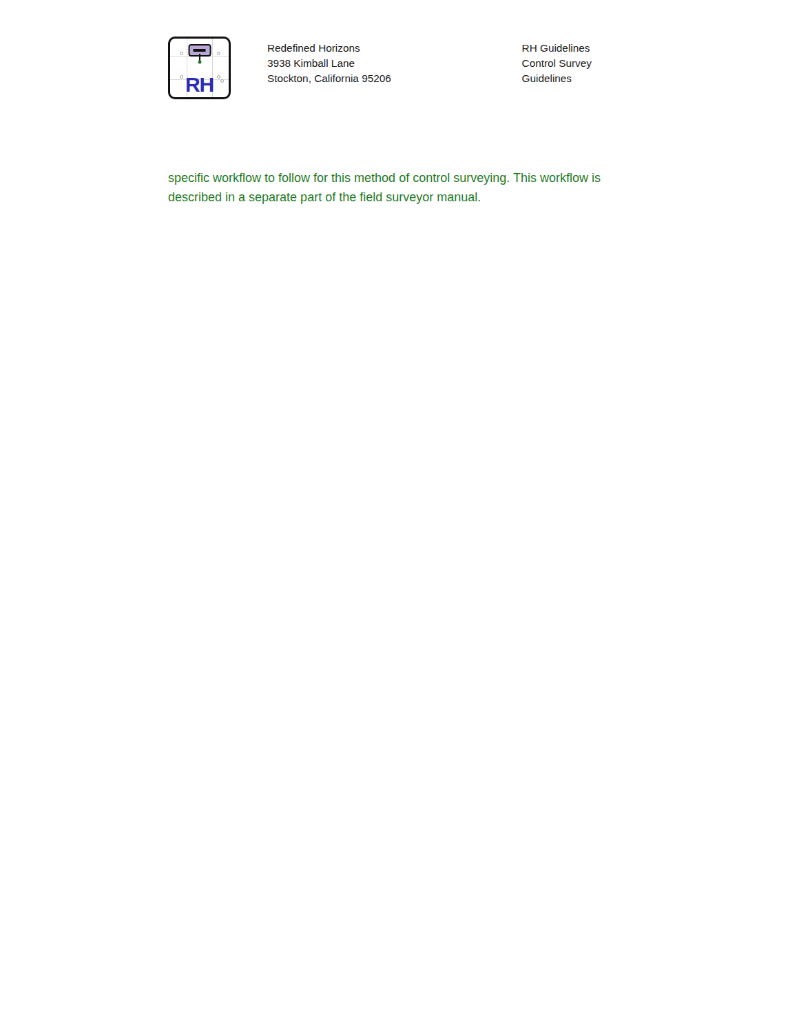RH
Redefined Horizons
3938 Kimball Lane
Stockton, California 95206
RH Guidelines
Control Survey Guidelines
specific workflow to follow for this method of control surveying. This workflow is described in a separate part of the field surveyor manual.